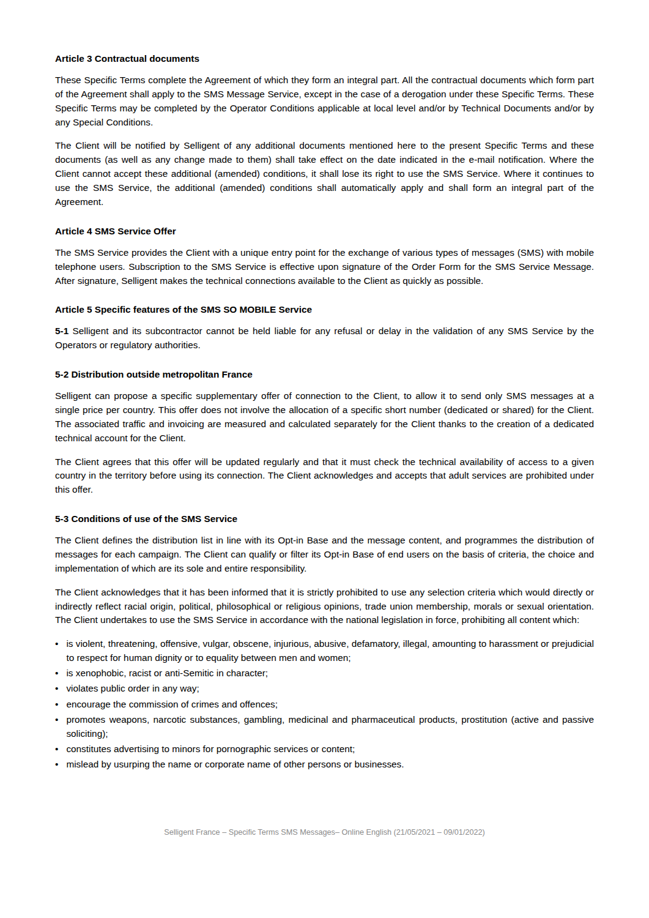Article 3 Contractual documents
These Specific Terms complete the Agreement of which they form an integral part. All the contractual documents which form part of the Agreement shall apply to the SMS Message Service, except in the case of a derogation under these Specific Terms. These Specific Terms may be completed by the Operator Conditions applicable at local level and/or by Technical Documents and/or by any Special Conditions.
The Client will be notified by Selligent of any additional documents mentioned here to the present Specific Terms and these documents (as well as any change made to them) shall take effect on the date indicated in the e-mail notification. Where the Client cannot accept these additional (amended) conditions, it shall lose its right to use the SMS Service. Where it continues to use the SMS Service, the additional (amended) conditions shall automatically apply and shall form an integral part of the Agreement.
Article 4 SMS Service Offer
The SMS Service provides the Client with a unique entry point for the exchange of various types of messages (SMS) with mobile telephone users. Subscription to the SMS Service is effective upon signature of the Order Form for the SMS Service Message. After signature, Selligent makes the technical connections available to the Client as quickly as possible.
Article 5 Specific features of the SMS SO MOBILE Service
5-1 Selligent and its subcontractor cannot be held liable for any refusal or delay in the validation of any SMS Service by the Operators or regulatory authorities.
5-2 Distribution outside metropolitan France
Selligent can propose a specific supplementary offer of connection to the Client, to allow it to send only SMS messages at a single price per country. This offer does not involve the allocation of a specific short number (dedicated or shared) for the Client. The associated traffic and invoicing are measured and calculated separately for the Client thanks to the creation of a dedicated technical account for the Client.
The Client agrees that this offer will be updated regularly and that it must check the technical availability of access to a given country in the territory before using its connection. The Client acknowledges and accepts that adult services are prohibited under this offer.
5-3 Conditions of use of the SMS Service
The Client defines the distribution list in line with its Opt-in Base and the message content, and programmes the distribution of messages for each campaign. The Client can qualify or filter its Opt-in Base of end users on the basis of criteria, the choice and implementation of which are its sole and entire responsibility.
The Client acknowledges that it has been informed that it is strictly prohibited to use any selection criteria which would directly or indirectly reflect racial origin, political, philosophical or religious opinions, trade union membership, morals or sexual orientation. The Client undertakes to use the SMS Service in accordance with the national legislation in force, prohibiting all content which:
is violent, threatening, offensive, vulgar, obscene, injurious, abusive, defamatory, illegal, amounting to harassment or prejudicial to respect for human dignity or to equality between men and women;
is xenophobic, racist or anti-Semitic in character;
violates public order in any way;
encourage the commission of crimes and offences;
promotes weapons, narcotic substances, gambling, medicinal and pharmaceutical products, prostitution (active and passive soliciting);
constitutes advertising to minors for pornographic services or content;
mislead by usurping the name or corporate name of other persons or businesses.
Selligent France – Specific Terms SMS Messages– Online English (21/05/2021 – 09/01/2022)